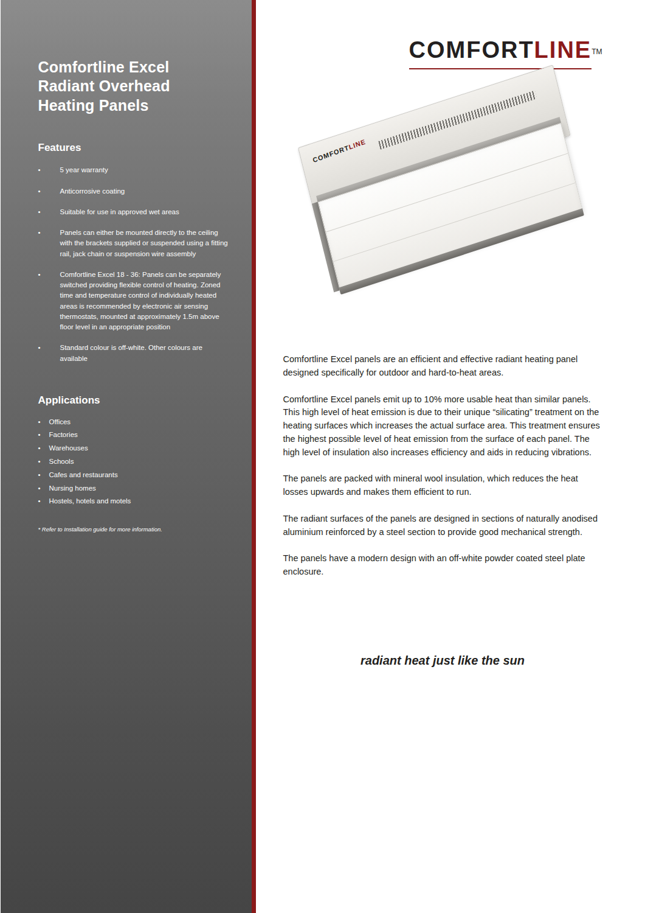Comfortline Excel
Radiant Overhead
Heating Panels
Features
5 year warranty
Anticorrosive coating
Suitable for use in approved wet areas
Panels can either be mounted directly to the ceiling with the brackets supplied or suspended using a fitting rail, jack chain or suspension wire assembly
Comfortline Excel 18 - 36: Panels can be separately switched providing flexible control of heating. Zoned time and temperature control of individually heated areas is recommended by electronic air sensing thermostats, mounted at approximately 1.5m above floor level in an appropriate position
Standard colour is off-white. Other colours are available
Applications
Offices
Factories
Warehouses
Schools
Cafes and restaurants
Nursing homes
Hostels, hotels and motels
* Refer to Installation guide for more information.
COMFORT LINE TM
COMFORTLINE
Comfortline Excel panels are an efficient and effective radiant heating panel designed specifically for outdoor and hard-to-heat areas.
Comfortline Excel panels emit up to 10% more usable heat than similar panels. This high level of heat emission is due to their unique “silicating” treatment on the heating surfaces which increases the actual surface area. This treatment ensures the highest possible level of heat emission from the surface of each panel. The high level of insulation also increases efficiency and aids in reducing vibrations.
The panels are packed with mineral wool insulation, which reduces the heat losses upwards and makes them efficient to run.
The radiant surfaces of the panels are designed in sections of naturally anodised aluminium reinforced by a steel section to provide good mechanical strength.
The panels have a modern design with an off-white powder coated steel plate enclosure.
radiant heat just like the sun